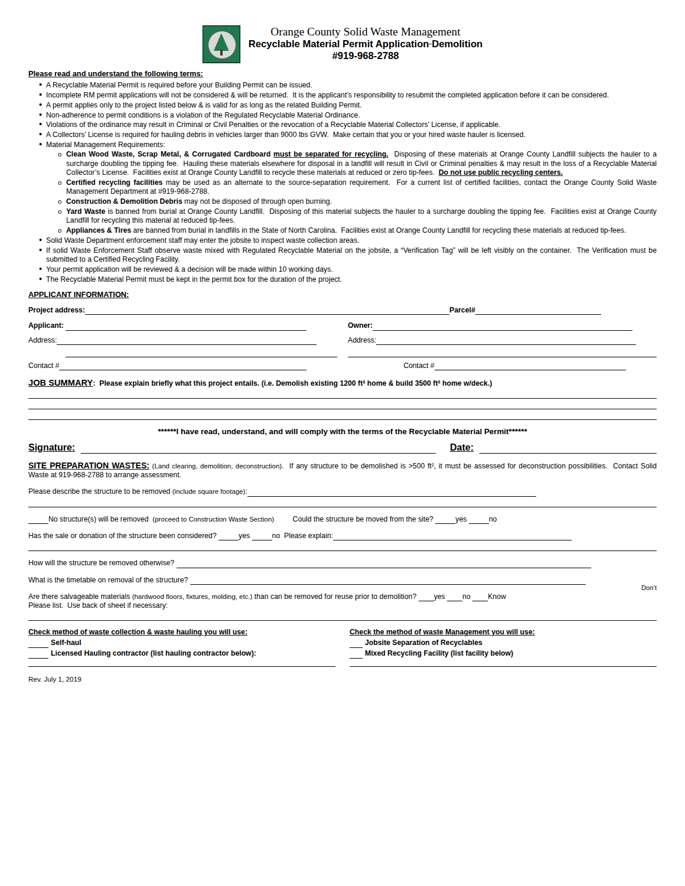Orange County Solid Waste Management
Recyclable Material Permit Application Demolition
#919-968-2788
Please read and understand the following terms:
A Recyclable Material Permit is required before your Building Permit can be issued.
Incomplete RM permit applications will not be considered & will be returned. It is the applicant’s responsibility to resubmit the completed application before it can be considered.
A permit applies only to the project listed below & is valid for as long as the related Building Permit.
Non-adherence to permit conditions is a violation of the Regulated Recyclable Material Ordinance.
Violations of the ordinance may result in Criminal or Civil Penalties or the revocation of a Recyclable Material Collectors’ License, if applicable.
A Collectors’ License is required for hauling debris in vehicles larger than 9000 lbs GVW. Make certain that you or your hired waste hauler is licensed.
Material Management Requirements:
Clean Wood Waste, Scrap Metal, & Corrugated Cardboard must be separated for recycling. Disposing of these materials at Orange County Landfill subjects the hauler to a surcharge doubling the tipping fee. Hauling these materials elsewhere for disposal in a landfill will result in Civil or Criminal penalties & may result in the loss of a Recyclable Material Collector’s License. Facilities exist at Orange County Landfill to recycle these materials at reduced or zero tip-fees. Do not use public recycling centers.
Certified recycling facilities may be used as an alternate to the source-separation requirement. For a current list of certified facilities, contact the Orange County Solid Waste Management Department at #919-968-2788.
Construction & Demolition Debris may not be disposed of through open burning.
Yard Waste is banned from burial at Orange County Landfill. Disposing of this material subjects the hauler to a surcharge doubling the tipping fee. Facilities exist at Orange County Landfill for recycling this material at reduced tip-fees.
Appliances & Tires are banned from burial in landfills in the State of North Carolina. Facilities exist at Orange County Landfill for recycling these materials at reduced tip-fees.
Solid Waste Department enforcement staff may enter the jobsite to inspect waste collection areas.
If solid Waste Enforcement Staff observe waste mixed with Regulated Recyclable Material on the jobsite, a “Verification Tag” will be left visibly on the container. The Verification must be submitted to a Certified Recycling Facility.
Your permit application will be reviewed & a decision will be made within 10 working days.
The Recyclable Material Permit must be kept in the permit box for the duration of the project.
APPLICANT INFORMATION:
Project address: Parcel#
Applicant:
Owner:
Address:
Address:
Contact #
Contact #
JOB SUMMARY: Please explain briefly what this project entails. (i.e. Demolish existing 1200 ft² home & build 3500 ft² home w/deck.)
******I have read, understand, and will comply with the terms of the Recyclable Material Permit******
Signature: Date:
SITE PREPARATION WASTES: (Land clearing, demolition, deconstruction). If any structure to be demolished is >500 ft², it must be assessed for deconstruction possibilities. Contact Solid Waste at 919-968-2788 to arrange assessment.
Please describe the structure to be removed (include square footage):
No structure(s) will be removed (proceed to Construction Waste Section) Could the structure be moved from the site? yes no
Has the sale or donation of the structure been considered? yes no Please explain:
How will the structure be removed otherwise?
What is the timetable on removal of the structure?
Don’t
Are there salvageable materials (hardwood floors, fixtures, molding, etc.) than can be removed for reuse prior to demolition? yes no Know
Please list. Use back of sheet if necessary:
Check method of waste collection & waste hauling you will use:
Self-haul
Licensed Hauling contractor (list hauling contractor below):
Check the method of waste Management you will use:
Jobsite Separation of Recyclables
Mixed Recycling Facility (list facility below)
Rev. July 1, 2019